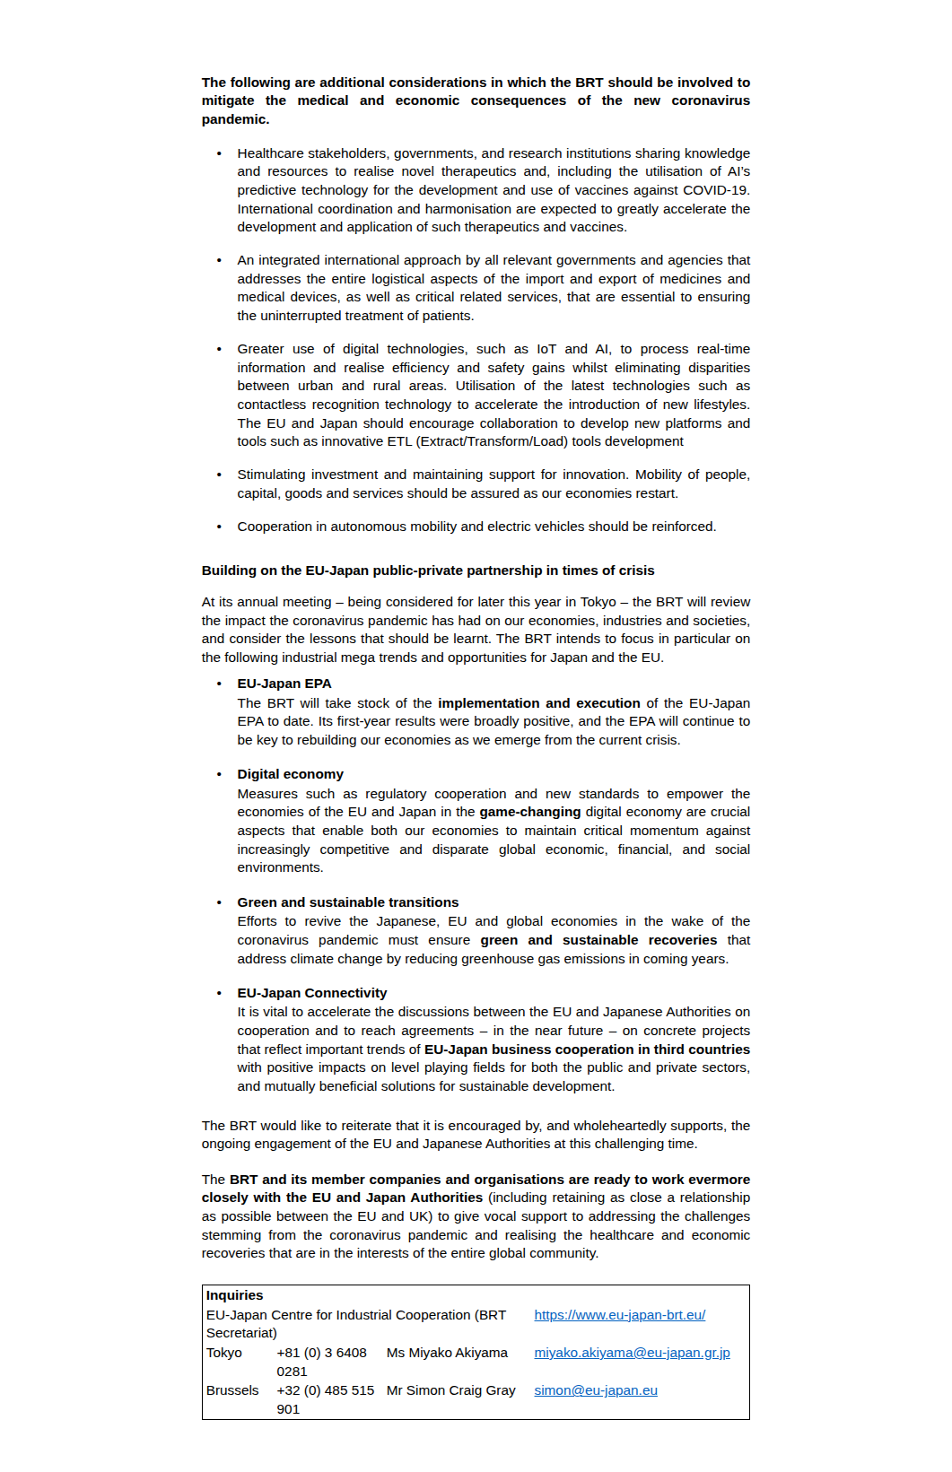The following are additional considerations in which the BRT should be involved to mitigate the medical and economic consequences of the new coronavirus pandemic.
Healthcare stakeholders, governments, and research institutions sharing knowledge and resources to realise novel therapeutics and, including the utilisation of AI’s predictive technology for the development and use of vaccines against COVID-19. International coordination and harmonisation are expected to greatly accelerate the development and application of such therapeutics and vaccines.
An integrated international approach by all relevant governments and agencies that addresses the entire logistical aspects of the import and export of medicines and medical devices, as well as critical related services, that are essential to ensuring the uninterrupted treatment of patients.
Greater use of digital technologies, such as IoT and AI, to process real-time information and realise efficiency and safety gains whilst eliminating disparities between urban and rural areas. Utilisation of the latest technologies such as contactless recognition technology to accelerate the introduction of new lifestyles. The EU and Japan should encourage collaboration to develop new platforms and tools such as innovative ETL (Extract/Transform/Load) tools development
Stimulating investment and maintaining support for innovation. Mobility of people, capital, goods and services should be assured as our economies restart.
Cooperation in autonomous mobility and electric vehicles should be reinforced.
Building on the EU-Japan public-private partnership in times of crisis
At its annual meeting – being considered for later this year in Tokyo – the BRT will review the impact the coronavirus pandemic has had on our economies, industries and societies, and consider the lessons that should be learnt. The BRT intends to focus in particular on the following industrial mega trends and opportunities for Japan and the EU.
EU-Japan EPAThe BRT will take stock of the implementation and execution of the EU-Japan EPA to date. Its first-year results were broadly positive, and the EPA will continue to be key to rebuilding our economies as we emerge from the current crisis.
Digital economy Measures such as regulatory cooperation and new standards to empower the economies of the EU and Japan in the game-changing digital economy are crucial aspects that enable both our economies to maintain critical momentum against increasingly competitive and disparate global economic, financial, and social environments.
Green and sustainable transitions Efforts to revive the Japanese, EU and global economies in the wake of the coronavirus pandemic must ensure green and sustainable recoveries that address climate change by reducing greenhouse gas emissions in coming years.
EU-Japan Connectivity It is vital to accelerate the discussions between the EU and Japanese Authorities on cooperation and to reach agreements – in the near future – on concrete projects that reflect important trends of EU-Japan business cooperation in third countries with positive impacts on level playing fields for both the public and private sectors, and mutually beneficial solutions for sustainable development.
The BRT would like to reiterate that it is encouraged by, and wholeheartedly supports, the ongoing engagement of the EU and Japanese Authorities at this challenging time.
The BRT and its member companies and organisations are ready to work evermore closely with the EU and Japan Authorities (including retaining as close a relationship as possible between the EU and UK) to give vocal support to addressing the challenges stemming from the coronavirus pandemic and realising the healthcare and economic recoveries that are in the interests of the entire global community.
| Inquiries |
| EU-Japan Centre for Industrial Cooperation (BRT Secretariat) | https://www.eu-japan-brt.eu/ |
| Tokyo | +81 (0) 3 6408 0281 | Ms Miyako Akiyama | miyako.akiyama@eu-japan.gr.jp |
| Brussels | +32 (0) 485 515 901 | Mr Simon Craig Gray | simon@eu-japan.eu |